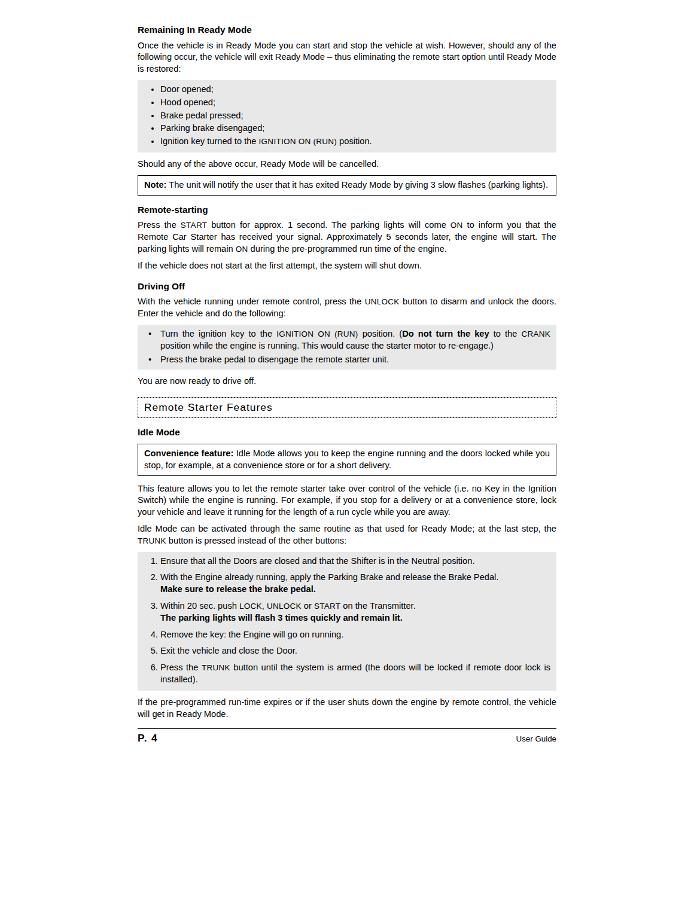Remaining In Ready Mode
Once the vehicle is in Ready Mode you can start and stop the vehicle at wish. However, should any of the following occur, the vehicle will exit Ready Mode – thus eliminating the remote start option until Ready Mode is restored:
Door opened;
Hood opened;
Brake pedal pressed;
Parking brake disengaged;
Ignition key turned to the IGNITION ON (RUN) position.
Should any of the above occur, Ready Mode will be cancelled.
Note: The unit will notify the user that it has exited Ready Mode by giving 3 slow flashes (parking lights).
Remote-starting
Press the START button for approx. 1 second. The parking lights will come ON to inform you that the Remote Car Starter has received your signal. Approximately 5 seconds later, the engine will start. The parking lights will remain ON during the pre-programmed run time of the engine.
If the vehicle does not start at the first attempt, the system will shut down.
Driving Off
With the vehicle running under remote control, press the UNLOCK button to disarm and unlock the doors. Enter the vehicle and do the following:
Turn the ignition key to the IGNITION ON (RUN) position. (Do not turn the key to the CRANK position while the engine is running. This would cause the starter motor to re-engage.)
Press the brake pedal to disengage the remote starter unit.
You are now ready to drive off.
Remote Starter Features
Idle Mode
Convenience feature: Idle Mode allows you to keep the engine running and the doors locked while you stop, for example, at a convenience store or for a short delivery.
This feature allows you to let the remote starter take over control of the vehicle (i.e. no Key in the Ignition Switch) while the engine is running. For example, if you stop for a delivery or at a convenience store, lock your vehicle and leave it running for the length of a run cycle while you are away.
Idle Mode can be activated through the same routine as that used for Ready Mode; at the last step, the TRUNK button is pressed instead of the other buttons:
Ensure that all the Doors are closed and that the Shifter is in the Neutral position.
With the Engine already running, apply the Parking Brake and release the Brake Pedal.
Make sure to release the brake pedal.
Within 20 sec. push LOCK, UNLOCK or START on the Transmitter.
The parking lights will flash 3 times quickly and remain lit.
Remove the key: the Engine will go on running.
Exit the vehicle and close the Door.
Press the TRUNK button until the system is armed (the doors will be locked if remote door lock is installed).
If the pre-programmed run-time expires or if the user shuts down the engine by remote control, the vehicle will get in Ready Mode.
P. 4 User Guide